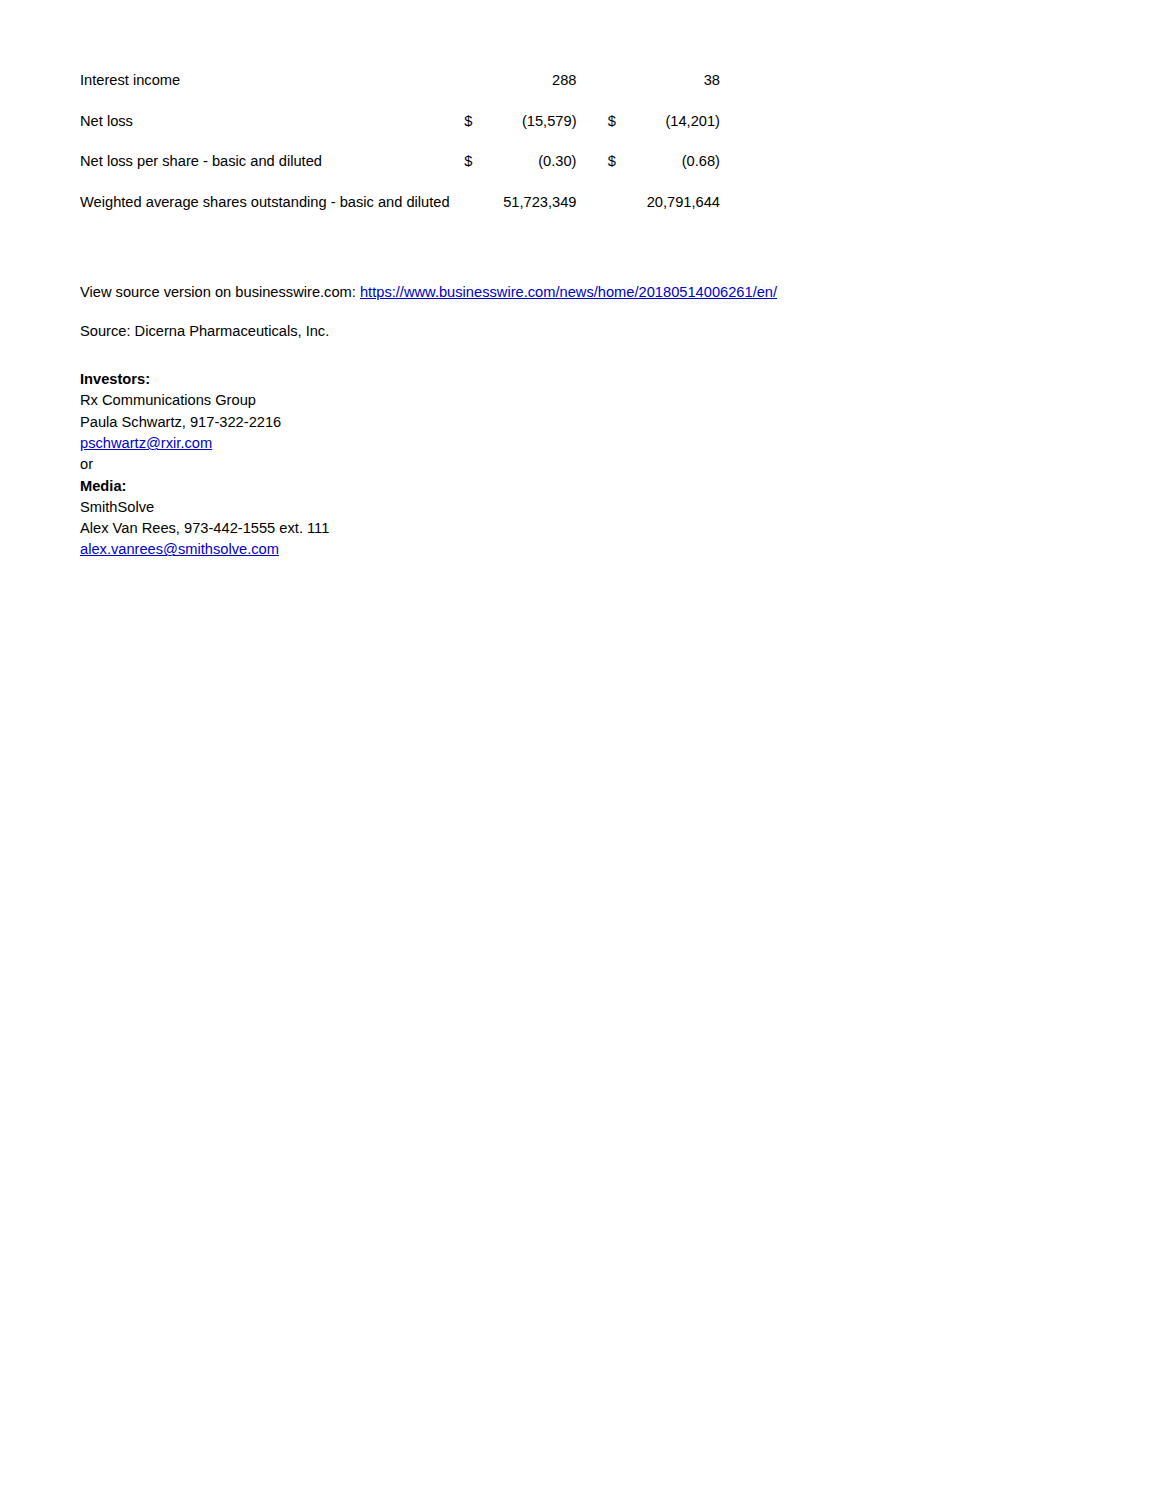| Interest income | | 288 | | | 38 |
| Net loss | $ | (15,579) | | $ | (14,201) |
| Net loss per share - basic and diluted | $ | (0.30) | | $ | (0.68) |
| Weighted average shares outstanding - basic and diluted | | 51,723,349 | | | 20,791,644 |
View source version on businesswire.com: https://www.businesswire.com/news/home/20180514006261/en/
Source: Dicerna Pharmaceuticals, Inc.
Investors:
Rx Communications Group
Paula Schwartz, 917-322-2216
pschwartz@rxir.com
or
Media:
SmithSolve
Alex Van Rees, 973-442-1555 ext. 111
alex.vanrees@smithsolve.com